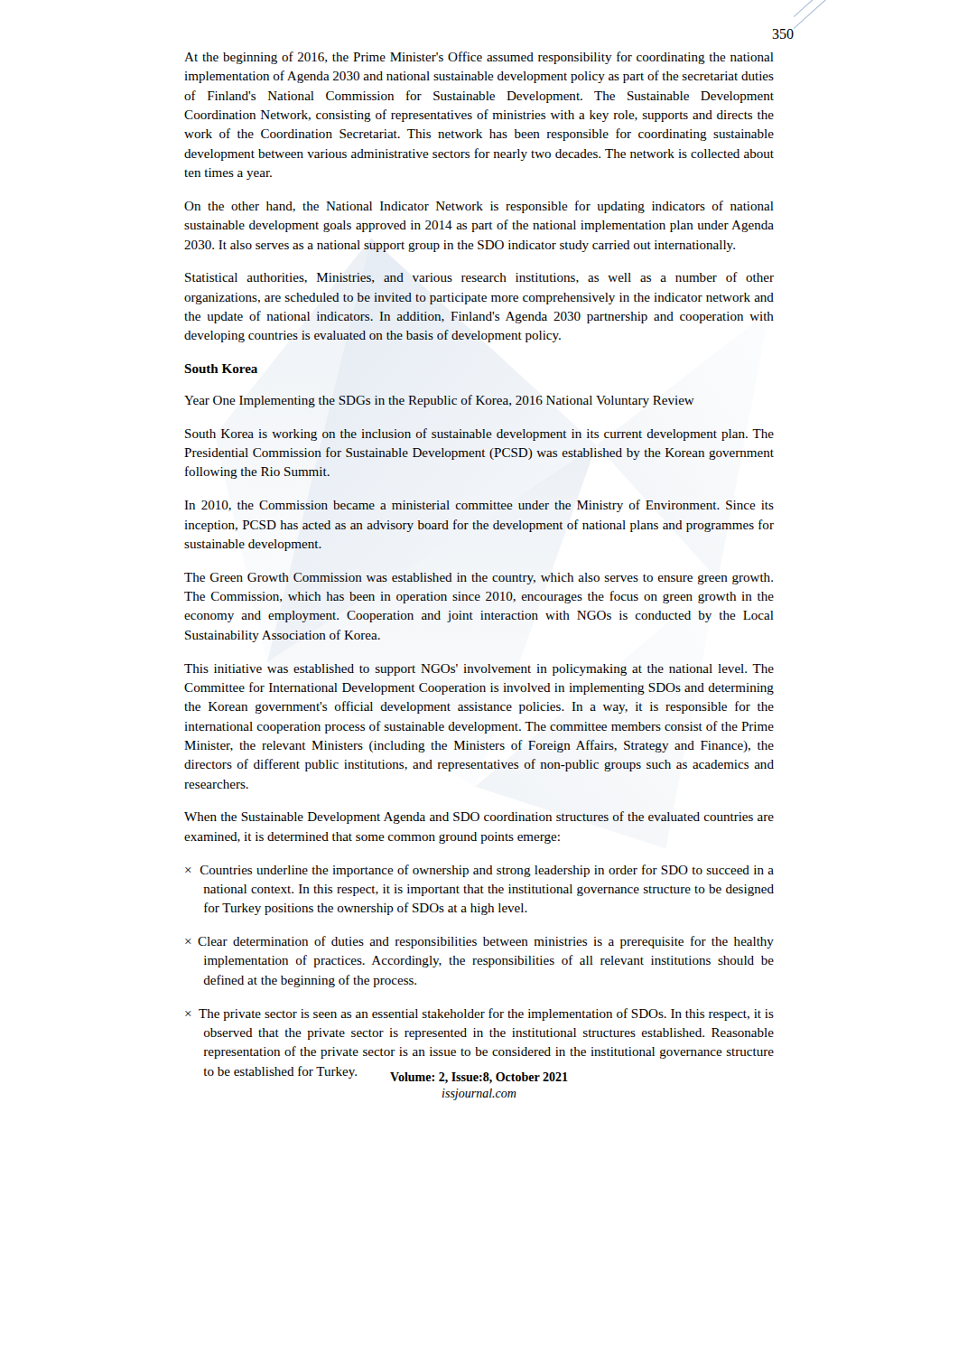350
At the beginning of 2016, the Prime Minister's Office assumed responsibility for coordinating the national implementation of Agenda 2030 and national sustainable development policy as part of the secretariat duties of Finland's National Commission for Sustainable Development. The Sustainable Development Coordination Network, consisting of representatives of ministries with a key role, supports and directs the work of the Coordination Secretariat. This network has been responsible for coordinating sustainable development between various administrative sectors for nearly two decades. The network is collected about ten times a year.
On the other hand, the National Indicator Network is responsible for updating indicators of national sustainable development goals approved in 2014 as part of the national implementation plan under Agenda 2030. It also serves as a national support group in the SDO indicator study carried out internationally.
Statistical authorities, Ministries, and various research institutions, as well as a number of other organizations, are scheduled to be invited to participate more comprehensively in the indicator network and the update of national indicators. In addition, Finland's Agenda 2030 partnership and cooperation with developing countries is evaluated on the basis of development policy.
South Korea
Year One Implementing the SDGs in the Republic of Korea, 2016 National Voluntary Review
South Korea is working on the inclusion of sustainable development in its current development plan. The Presidential Commission for Sustainable Development (PCSD) was established by the Korean government following the Rio Summit.
In 2010, the Commission became a ministerial committee under the Ministry of Environment. Since its inception, PCSD has acted as an advisory board for the development of national plans and programmes for sustainable development.
The Green Growth Commission was established in the country, which also serves to ensure green growth. The Commission, which has been in operation since 2010, encourages the focus on green growth in the economy and employment. Cooperation and joint interaction with NGOs is conducted by the Local Sustainability Association of Korea.
This initiative was established to support NGOs' involvement in policymaking at the national level. The Committee for International Development Cooperation is involved in implementing SDOs and determining the Korean government's official development assistance policies. In a way, it is responsible for the international cooperation process of sustainable development. The committee members consist of the Prime Minister, the relevant Ministers (including the Ministers of Foreign Affairs, Strategy and Finance), the directors of different public institutions, and representatives of non-public groups such as academics and researchers.
When the Sustainable Development Agenda and SDO coordination structures of the evaluated countries are examined, it is determined that some common ground points emerge:
× Countries underline the importance of ownership and strong leadership in order for SDO to succeed in a national context. In this respect, it is important that the institutional governance structure to be designed for Turkey positions the ownership of SDOs at a high level.
× Clear determination of duties and responsibilities between ministries is a prerequisite for the healthy implementation of practices. Accordingly, the responsibilities of all relevant institutions should be defined at the beginning of the process.
× The private sector is seen as an essential stakeholder for the implementation of SDOs. In this respect, it is observed that the private sector is represented in the institutional structures established. Reasonable representation of the private sector is an issue to be considered in the institutional governance structure to be established for Turkey.
Volume: 2, Issue:8, October 2021
issjournal.com